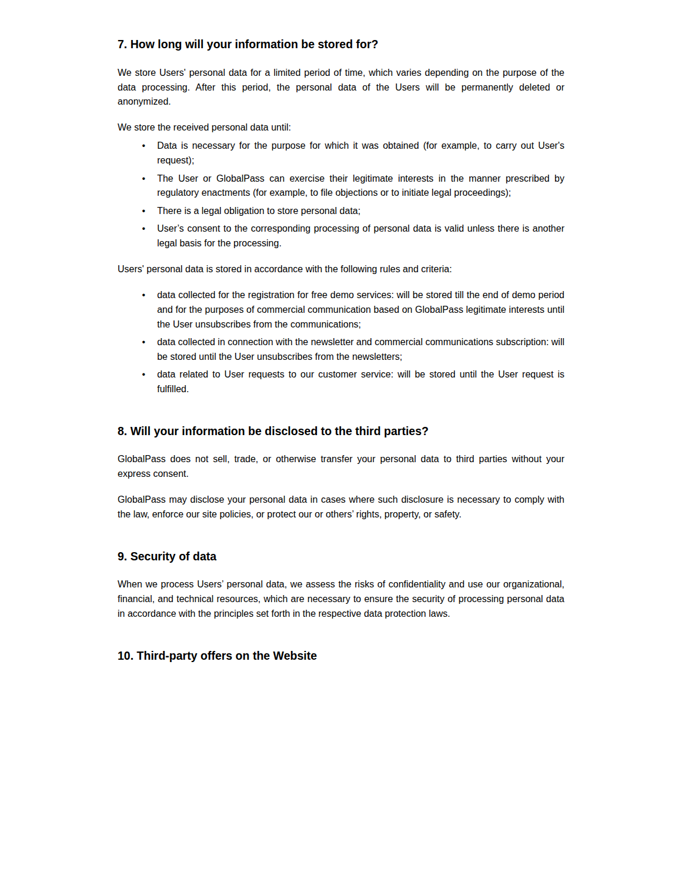7. How long will your information be stored for?
We store Users' personal data for a limited period of time, which varies depending on the purpose of the data processing. After this period, the personal data of the Users will be permanently deleted or anonymized.
We store the received personal data until:
Data is necessary for the purpose for which it was obtained (for example, to carry out User's request);
The User or GlobalPass can exercise their legitimate interests in the manner prescribed by regulatory enactments (for example, to file objections or to initiate legal proceedings);
There is a legal obligation to store personal data;
User’s consent to the corresponding processing of personal data is valid unless there is another legal basis for the processing.
Users' personal data is stored in accordance with the following rules and criteria:
data collected for the registration for free demo services: will be stored till the end of demo period and for the purposes of commercial communication based on GlobalPass legitimate interests until the User unsubscribes from the communications;
data collected in connection with the newsletter and commercial communications subscription: will be stored until the User unsubscribes from the newsletters;
data related to User requests to our customer service: will be stored until the User request is fulfilled.
8. Will your information be disclosed to the third parties?
GlobalPass does not sell, trade, or otherwise transfer your personal data to third parties without your express consent.
GlobalPass may disclose your personal data in cases where such disclosure is necessary to comply with the law, enforce our site policies, or protect our or others’ rights, property, or safety.
9. Security of data
When we process Users’ personal data, we assess the risks of confidentiality and use our organizational, financial, and technical resources, which are necessary to ensure the security of processing personal data in accordance with the principles set forth in the respective data protection laws.
10. Third-party offers on the Website